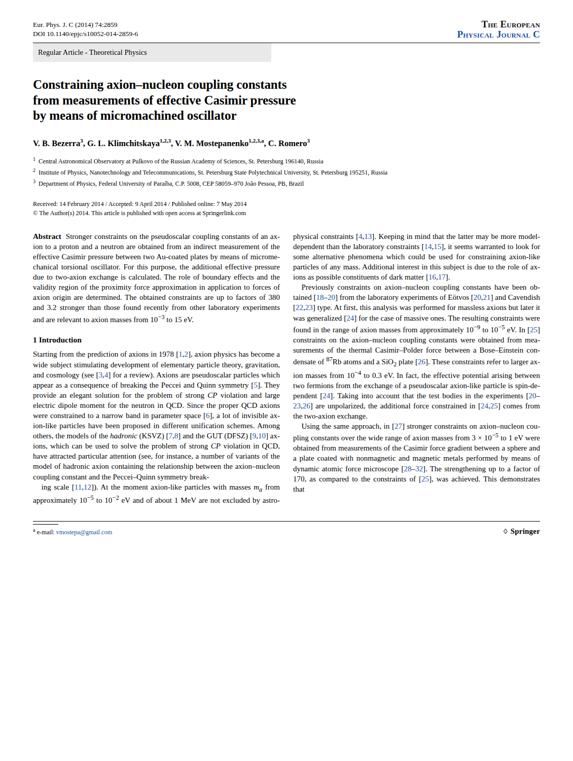Eur. Phys. J. C (2014) 74:2859
DOI 10.1140/epjc/s10052-014-2859-6
The European
Physical Journal C
Regular Article - Theoretical Physics
Constraining axion–nucleon coupling constants
from measurements of effective Casimir pressure
by means of micromachined oscillator
V. B. Bezerra3, G. L. Klimchitskaya1,2,3, V. M. Mostepanenko1,2,3,a, C. Romero3
1 Central Astronomical Observatory at Pulkovo of the Russian Academy of Sciences, St. Petersburg 196140, Russia
2 Institute of Physics, Nanotechnology and Telecommunications, St. Petersburg State Polytechnical University, St. Petersburg 195251, Russia
3 Department of Physics, Federal University of Paraíba, C.P. 5008, CEP 58059–970 João Pessoa, PB, Brazil
Received: 14 February 2014 / Accepted: 9 April 2014 / Published online: 7 May 2014
© The Author(s) 2014. This article is published with open access at Springerlink.com
Abstract Stronger constraints on the pseudoscalar coupling constants of an axion to a proton and a neutron are obtained from an indirect measurement of the effective Casimir pressure between two Au-coated plates by means of micromechanical torsional oscillator. For this purpose, the additional effective pressure due to two-axion exchange is calculated. The role of boundary effects and the validity region of the proximity force approximation in application to forces of axion origin are determined. The obtained constraints are up to factors of 380 and 3.2 stronger than those found recently from other laboratory experiments and are relevant to axion masses from 10−3 to 15 eV.
1 Introduction
Starting from the prediction of axions in 1978 [1,2], axion physics has become a wide subject stimulating development of elementary particle theory, gravitation, and cosmology (see [3,4] for a review). Axions are pseudoscalar particles which appear as a consequence of breaking the Peccei and Quinn symmetry [5]. They provide an elegant solution for the problem of strong CP violation and large electric dipole moment for the neutron in QCD. Since the proper QCD axions were constrained to a narrow band in parameter space [6], a lot of invisible axion-like particles have been proposed in different unification schemes. Among others, the models of the hadronic (KSVZ) [7,8] and the GUT (DFSZ) [9,10] axions, which can be used to solve the problem of strong CP violation in QCD, have attracted particular attention (see, for instance, a number of variants of the model of hadronic axion containing the relationship between the axion–nucleon coupling constant and the Peccei–Quinn symmetry break-
ing scale [11,12]). At the moment axion-like particles with masses ma from approximately 10−5 to 10−2 eV and of about 1 MeV are not excluded by astrophysical constraints [4,13]. Keeping in mind that the latter may be more model-dependent than the laboratory constraints [14,15], it seems warranted to look for some alternative phenomena which could be used for constraining axion-like particles of any mass. Additional interest in this subject is due to the role of axions as possible constituents of dark matter [16,17].
Previously constraints on axion–nucleon coupling constants have been obtained [18–20] from the laboratory experiments of Eötvos [20,21] and Cavendish [22,23] type. At first, this analysis was performed for massless axions but later it was generalized [24] for the case of massive ones. The resulting constraints were found in the range of axion masses from approximately 10−9 to 10−5 eV. In [25] constraints on the axion–nucleon coupling constants were obtained from measurements of the thermal Casimir–Polder force between a Bose–Einstein condensate of 87Rb atoms and a SiO2 plate [26]. These constraints refer to larger axion masses from 10−4 to 0.3 eV. In fact, the effective potential arising between two fermions from the exchange of a pseudoscalar axion-like particle is spin-dependent [24]. Taking into account that the test bodies in the experiments [20–23,26] are unpolarized, the additional force constrained in [24,25] comes from the two-axion exchange.
Using the same approach, in [27] stronger constraints on axion–nucleon coupling constants over the wide range of axion masses from 3 × 10−5 to 1 eV were obtained from measurements of the Casimir force gradient between a sphere and a plate coated with nonmagnetic and magnetic metals performed by means of dynamic atomic force microscope [28–32]. The strengthening up to a factor of 170, as compared to the constraints of [25], was achieved. This demonstrates that
a e-mail: vmostepa@gmail.com
♢ Springer